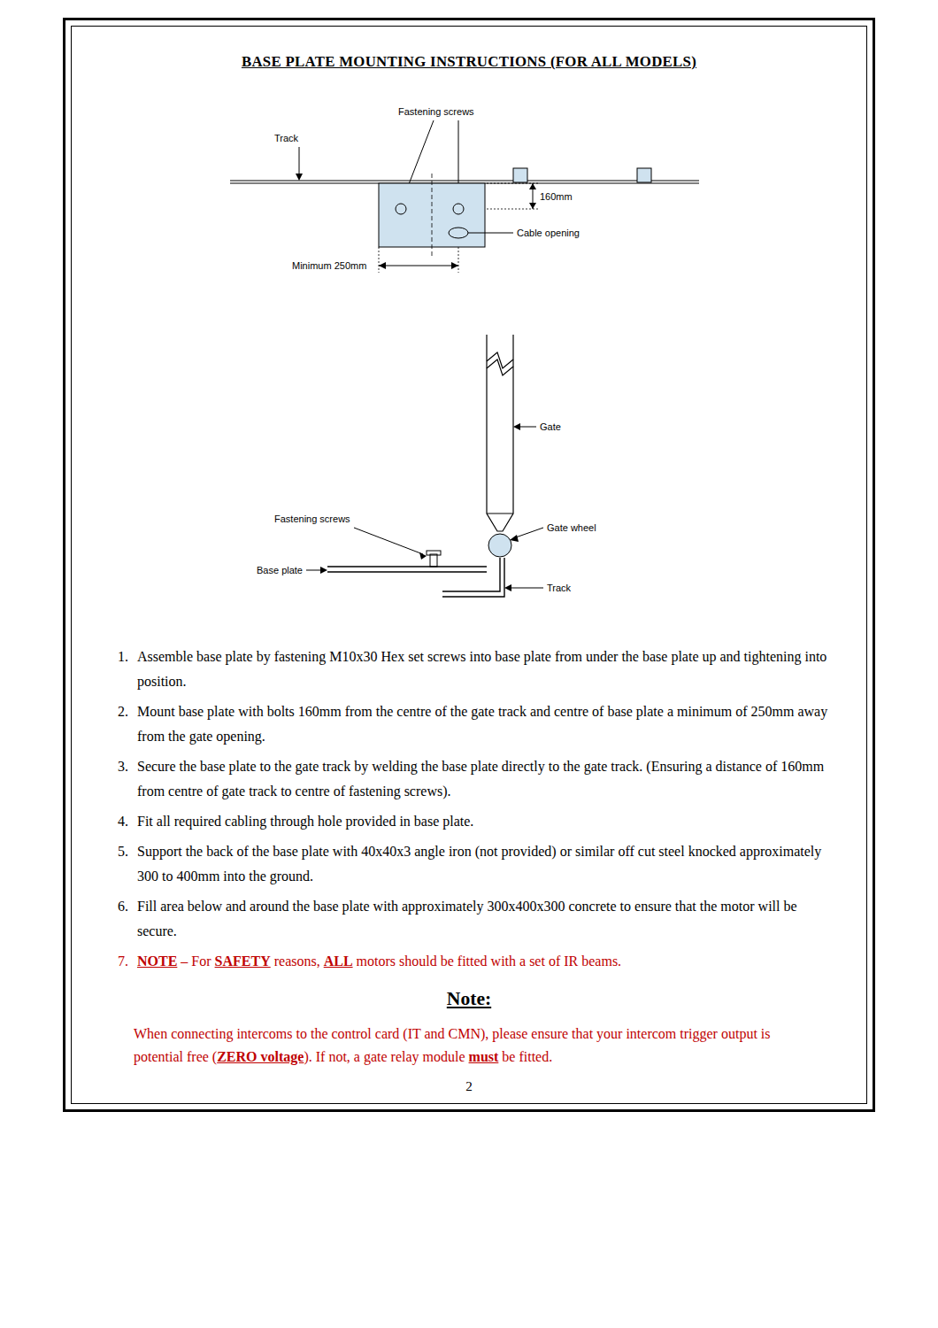BASE PLATE MOUNTING INSTRUCTIONS (FOR ALL MODELS)
Track Fastening screws Cable opening 160mm Minimum 250mm Gate Gate wheel Track Base plate Fastening screws
Assemble base plate by fastening M10x30 Hex set screws into base plate from under the base plate up and tightening into position.
Mount base plate with bolts 160mm from the centre of the gate track and centre of base plate a minimum of 250mm away from the gate opening.
Secure the base plate to the gate track by welding the base plate directly to the gate track. (Ensuring a distance of 160mm from centre of gate track to centre of fastening screws).
Fit all required cabling through hole provided in base plate.
Support the back of the base plate with 40x40x3 angle iron (not provided) or similar off cut steel knocked approximately 300 to 400mm into the ground.
Fill area below and around the base plate with approximately 300x400x300 concrete to ensure that the motor will be secure.
NOTE – For SAFETY reasons, ALL motors should be fitted with a set of IR beams.
Note:
When connecting intercoms to the control card (IT and CMN), please ensure that your intercom trigger output is potential free (ZERO voltage). If not, a gate relay module must be fitted.
2